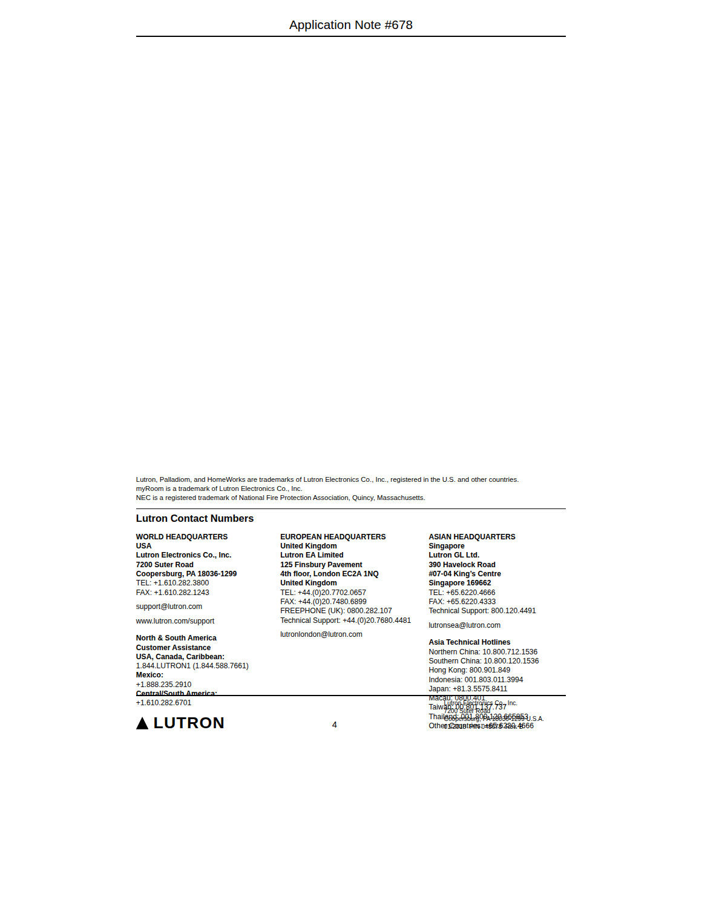Application Note #678
Lutron, Palladiom, and HomeWorks are trademarks of Lutron Electronics Co., Inc., registered in the U.S. and other countries.
myRoom is a trademark of Lutron Electronics Co., Inc.
NEC is a registered trademark of National Fire Protection Association, Quincy, Massachusetts.
Lutron Contact Numbers
WORLD HEADQUARTERS
USA
Lutron Electronics Co., Inc.
7200 Suter Road
Coopersburg, PA 18036-1299
TEL: +1.610.282.3800
FAX: +1.610.282.1243
support@lutron.com
www.lutron.com/support
North & South America
Customer Assistance
USA, Canada, Caribbean:
1.844.LUTRON1 (1.844.588.7661)
Mexico:
+1.888.235.2910
Central/South America:
+1.610.282.6701
EUROPEAN HEADQUARTERS
United Kingdom
Lutron EA Limited
125 Finsbury Pavement
4th floor, London EC2A 1NQ
United Kingdom
TEL: +44.(0)20.7702.0657
FAX: +44.(0)20.7480.6899
FREEPHONE (UK): 0800.282.107
Technical Support: +44.(0)20.7680.4481
lutronlondon@lutron.com
ASIAN HEADQUARTERS
Singapore
Lutron GL Ltd.
390 Havelock Road
#07-04 King’s Centre
Singapore 169662
TEL: +65.6220.4666
FAX: +65.6220.4333
Technical Support: 800.120.4491
lutronsea@lutron.com
Asia Technical Hotlines
Northern China: 10.800.712.1536
Southern China: 10.800.120.1536
Hong Kong: 800.901.849
Indonesia: 001.803.011.3994
Japan: +81.3.5575.8411
Macau: 0800.401
Taiwan: 00.801.137.737
Thailand: 001.800.120.665853
Other Countries: +65.6220.4666
LUTRON
4
Lutron Electronics Co., Inc.
7200 Suter Road
Coopersburg, PA 18036-1299 U.S.A.
01/2018 P/N 048678 Rev. B